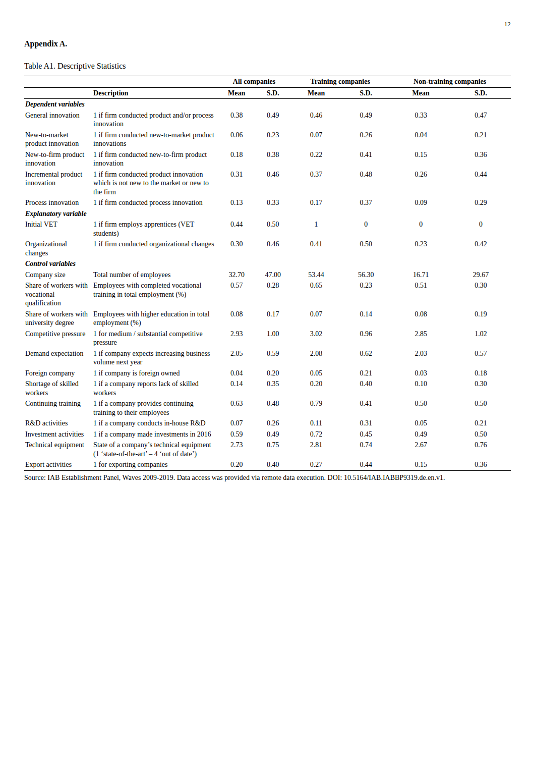12
Appendix A.
Table A1. Descriptive Statistics
| | | All companies | Training companies | Non-training companies |
| --- | --- | --- | --- | --- |
| | Description | Mean | S.D. | Mean | S.D. | Mean | S.D. |
| Dependent variables |
| General innovation | 1 if firm conducted product and/or process innovation | 0.38 | 0.49 | 0.46 | 0.49 | 0.33 | 0.47 |
| New-to-market product innovation | 1 if firm conducted new-to-market product innovations | 0.06 | 0.23 | 0.07 | 0.26 | 0.04 | 0.21 |
| New-to-firm product innovation | 1 if firm conducted new-to-firm product innovation | 0.18 | 0.38 | 0.22 | 0.41 | 0.15 | 0.36 |
| Incremental product innovation | 1 if firm conducted product innovation which is not new to the market or new to the firm | 0.31 | 0.46 | 0.37 | 0.48 | 0.26 | 0.44 |
| Process innovation | 1 if firm conducted process innovation | 0.13 | 0.33 | 0.17 | 0.37 | 0.09 | 0.29 |
| Explanatory variable |
| Initial VET | 1 if firm employs apprentices (VET students) | 0.44 | 0.50 | 1 | 0 | 0 | 0 |
| Organizational changes | 1 if firm conducted organizational changes | 0.30 | 0.46 | 0.41 | 0.50 | 0.23 | 0.42 |
| Control variables |
| Company size | Total number of employees | 32.70 | 47.00 | 53.44 | 56.30 | 16.71 | 29.67 |
| Share of workers with vocational qualification | Employees with completed vocational training in total employment (%) | 0.57 | 0.28 | 0.65 | 0.23 | 0.51 | 0.30 |
| Share of workers with university degree | Employees with higher education in total employment (%) | 0.08 | 0.17 | 0.07 | 0.14 | 0.08 | 0.19 |
| Competitive pressure | 1 for medium / substantial competitive pressure | 2.93 | 1.00 | 3.02 | 0.96 | 2.85 | 1.02 |
| Demand expectation | 1 if company expects increasing business volume next year | 2.05 | 0.59 | 2.08 | 0.62 | 2.03 | 0.57 |
| Foreign company | 1 if company is foreign owned | 0.04 | 0.20 | 0.05 | 0.21 | 0.03 | 0.18 |
| Shortage of skilled workers | 1 if a company reports lack of skilled workers | 0.14 | 0.35 | 0.20 | 0.40 | 0.10 | 0.30 |
| Continuing training | 1 if a company provides continuing training to their employees | 0.63 | 0.48 | 0.79 | 0.41 | 0.50 | 0.50 |
| R&D activities | 1 if a company conducts in-house R&D | 0.07 | 0.26 | 0.11 | 0.31 | 0.05 | 0.21 |
| Investment activities | 1 if a company made investments in 2016 | 0.59 | 0.49 | 0.72 | 0.45 | 0.49 | 0.50 |
| Technical equipment | State of a company’s technical equipment (1 ‘state-of-the-art’ – 4 ‘out of date’) | 2.73 | 0.75 | 2.81 | 0.74 | 2.67 | 0.76 |
| Export activities | 1 for exporting companies | 0.20 | 0.40 | 0.27 | 0.44 | 0.15 | 0.36 |
Source: IAB Establishment Panel, Waves 2009-2019. Data access was provided via remote data execution. DOI: 10.5164/IAB.IABBP9319.de.en.v1.